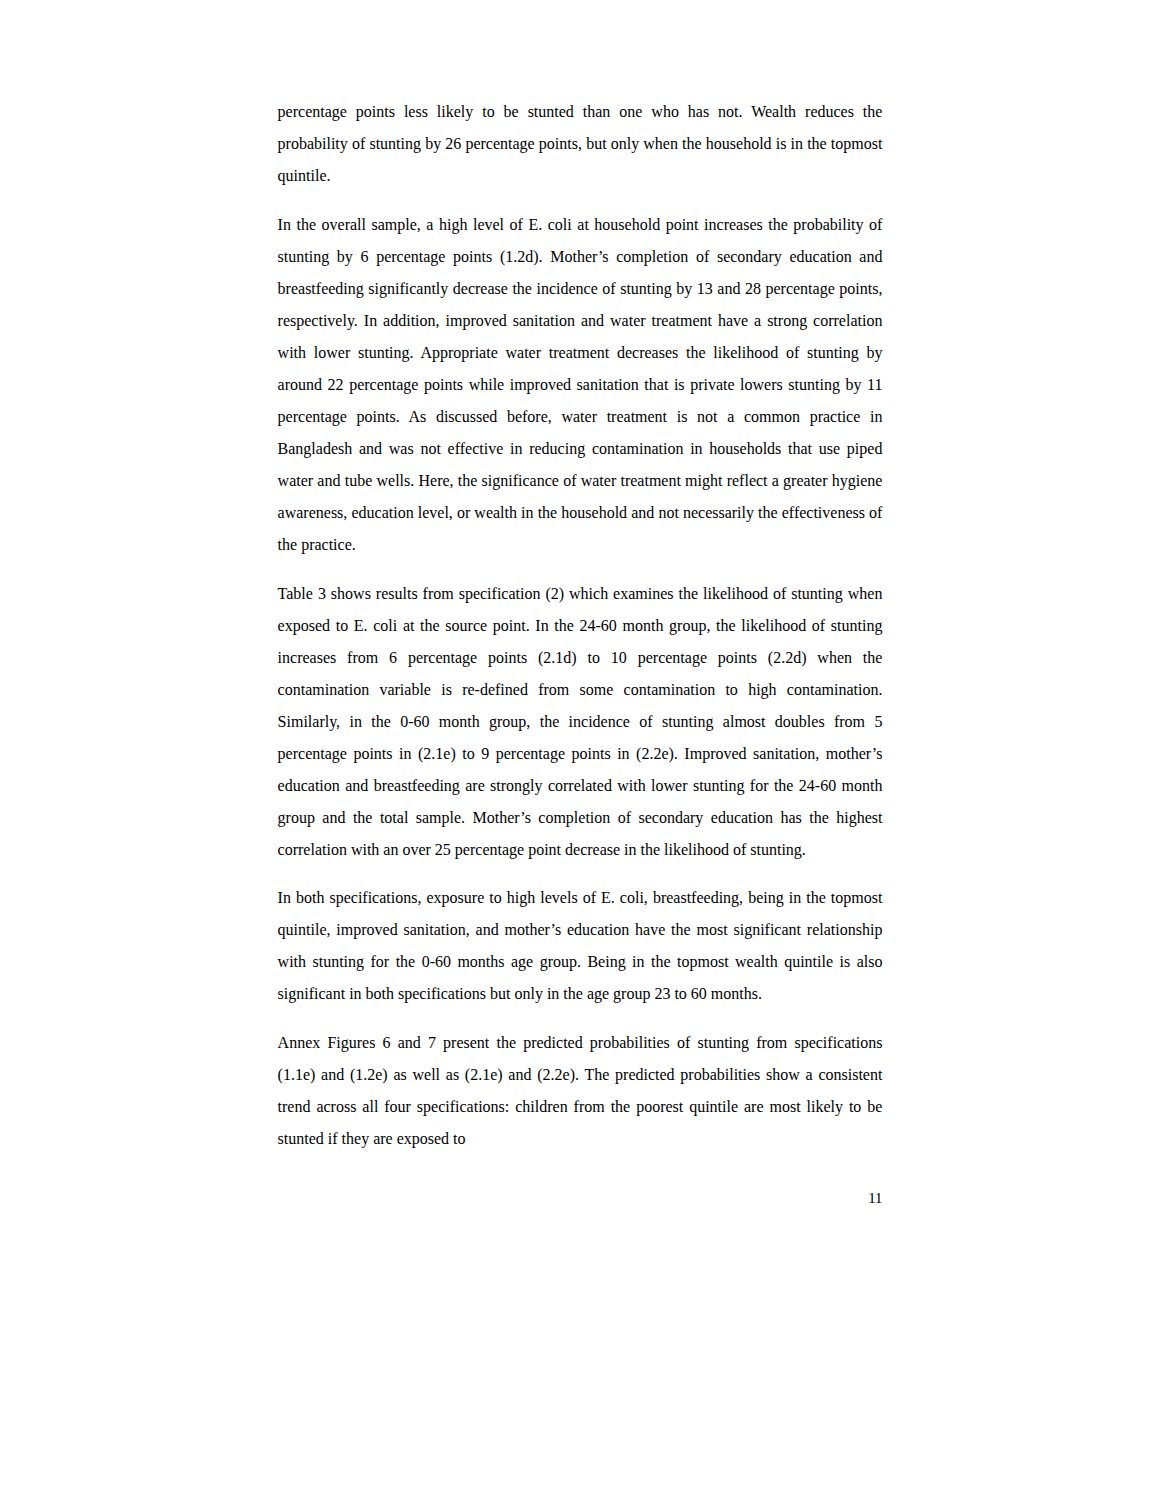percentage points less likely to be stunted than one who has not. Wealth reduces the probability of stunting by 26 percentage points, but only when the household is in the topmost quintile.
In the overall sample, a high level of E. coli at household point increases the probability of stunting by 6 percentage points (1.2d). Mother’s completion of secondary education and breastfeeding significantly decrease the incidence of stunting by 13 and 28 percentage points, respectively. In addition, improved sanitation and water treatment have a strong correlation with lower stunting. Appropriate water treatment decreases the likelihood of stunting by around 22 percentage points while improved sanitation that is private lowers stunting by 11 percentage points. As discussed before, water treatment is not a common practice in Bangladesh and was not effective in reducing contamination in households that use piped water and tube wells. Here, the significance of water treatment might reflect a greater hygiene awareness, education level, or wealth in the household and not necessarily the effectiveness of the practice.
Table 3 shows results from specification (2) which examines the likelihood of stunting when exposed to E. coli at the source point. In the 24-60 month group, the likelihood of stunting increases from 6 percentage points (2.1d) to 10 percentage points (2.2d) when the contamination variable is re-defined from some contamination to high contamination. Similarly, in the 0-60 month group, the incidence of stunting almost doubles from 5 percentage points in (2.1e) to 9 percentage points in (2.2e). Improved sanitation, mother’s education and breastfeeding are strongly correlated with lower stunting for the 24-60 month group and the total sample. Mother’s completion of secondary education has the highest correlation with an over 25 percentage point decrease in the likelihood of stunting.
In both specifications, exposure to high levels of E. coli, breastfeeding, being in the topmost quintile, improved sanitation, and mother’s education have the most significant relationship with stunting for the 0-60 months age group. Being in the topmost wealth quintile is also significant in both specifications but only in the age group 23 to 60 months.
Annex Figures 6 and 7 present the predicted probabilities of stunting from specifications (1.1e) and (1.2e) as well as (2.1e) and (2.2e). The predicted probabilities show a consistent trend across all four specifications: children from the poorest quintile are most likely to be stunted if they are exposed to
11